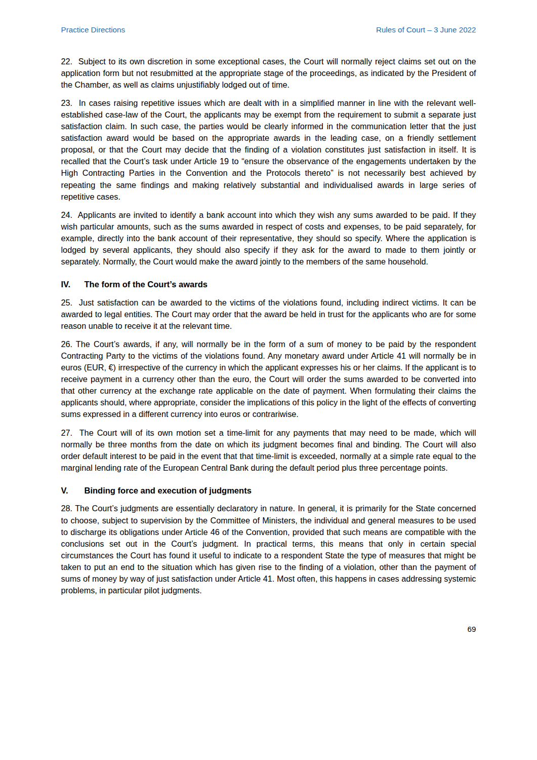Practice Directions
Rules of Court – 3 June 2022
22. Subject to its own discretion in some exceptional cases, the Court will normally reject claims set out on the application form but not resubmitted at the appropriate stage of the proceedings, as indicated by the President of the Chamber, as well as claims unjustifiably lodged out of time.
23. In cases raising repetitive issues which are dealt with in a simplified manner in line with the relevant well-established case-law of the Court, the applicants may be exempt from the requirement to submit a separate just satisfaction claim. In such case, the parties would be clearly informed in the communication letter that the just satisfaction award would be based on the appropriate awards in the leading case, on a friendly settlement proposal, or that the Court may decide that the finding of a violation constitutes just satisfaction in itself. It is recalled that the Court’s task under Article 19 to “ensure the observance of the engagements undertaken by the High Contracting Parties in the Convention and the Protocols thereto” is not necessarily best achieved by repeating the same findings and making relatively substantial and individualised awards in large series of repetitive cases.
24. Applicants are invited to identify a bank account into which they wish any sums awarded to be paid. If they wish particular amounts, such as the sums awarded in respect of costs and expenses, to be paid separately, for example, directly into the bank account of their representative, they should so specify. Where the application is lodged by several applicants, they should also specify if they ask for the award to made to them jointly or separately. Normally, the Court would make the award jointly to the members of the same household.
IV. The form of the Court’s awards
25. Just satisfaction can be awarded to the victims of the violations found, including indirect victims. It can be awarded to legal entities. The Court may order that the award be held in trust for the applicants who are for some reason unable to receive it at the relevant time.
26. The Court’s awards, if any, will normally be in the form of a sum of money to be paid by the respondent Contracting Party to the victims of the violations found. Any monetary award under Article 41 will normally be in euros (EUR, €) irrespective of the currency in which the applicant expresses his or her claims. If the applicant is to receive payment in a currency other than the euro, the Court will order the sums awarded to be converted into that other currency at the exchange rate applicable on the date of payment. When formulating their claims the applicants should, where appropriate, consider the implications of this policy in the light of the effects of converting sums expressed in a different currency into euros or contrariwise.
27. The Court will of its own motion set a time-limit for any payments that may need to be made, which will normally be three months from the date on which its judgment becomes final and binding. The Court will also order default interest to be paid in the event that that time-limit is exceeded, normally at a simple rate equal to the marginal lending rate of the European Central Bank during the default period plus three percentage points.
V. Binding force and execution of judgments
28. The Court’s judgments are essentially declaratory in nature. In general, it is primarily for the State concerned to choose, subject to supervision by the Committee of Ministers, the individual and general measures to be used to discharge its obligations under Article 46 of the Convention, provided that such means are compatible with the conclusions set out in the Court’s judgment. In practical terms, this means that only in certain special circumstances the Court has found it useful to indicate to a respondent State the type of measures that might be taken to put an end to the situation which has given rise to the finding of a violation, other than the payment of sums of money by way of just satisfaction under Article 41. Most often, this happens in cases addressing systemic problems, in particular pilot judgments.
69